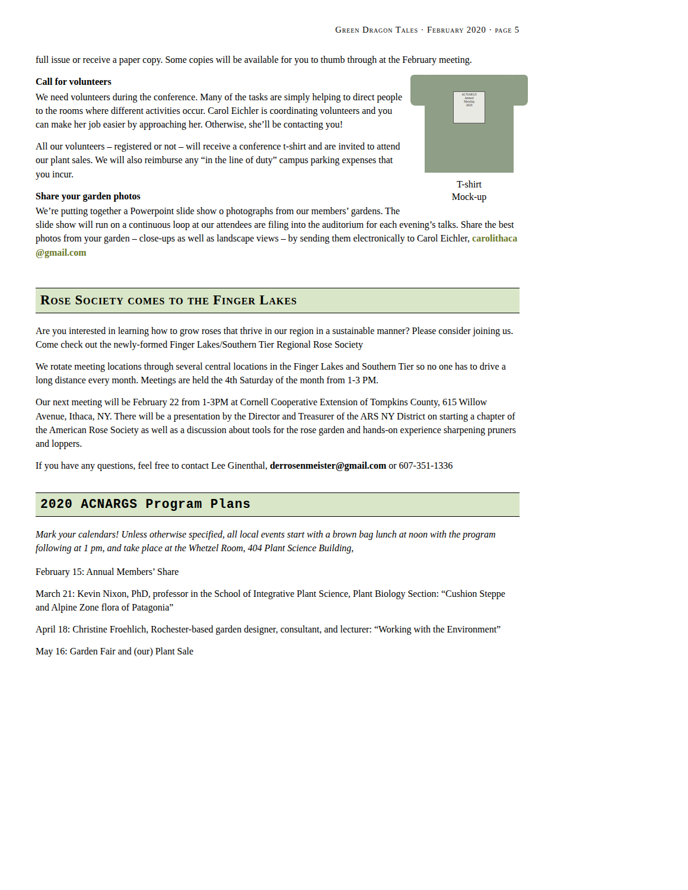Green Dragon Tales · February 2020 · page 5
full issue or receive a paper copy. Some copies will be available for you to thumb through at the February meeting.
ACNARGS
Annual
Meeting
2020
T-shirt
Mock-up
Call for volunteers
We need volunteers during the conference. Many of the tasks are simply helping to direct people to the rooms where different activities occur. Carol Eichler is coordinating volunteers and you can make her job easier by approaching her. Otherwise, she’ll be contacting you!
All our volunteers – registered or not – will receive a conference t-shirt and are invited to attend our plant sales. We will also reimburse any “in the line of duty” campus parking expenses that you incur.
Share your garden photos
We’re putting together a Powerpoint slide show o photographs from our members’ gardens. The slide show will run on a continuous loop at our attendees are filing into the auditorium for each evening’s talks. Share the best photos from your garden – close-ups as well as landscape views – by sending them electronically to Carol Eichler, carolithaca@gmail.com
Rose Society comes to the Finger Lakes
Are you interested in learning how to grow roses that thrive in our region in a sustainable manner? Please consider joining us. Come check out the newly-formed Finger Lakes/Southern Tier Regional Rose Society
We rotate meeting locations through several central locations in the Finger Lakes and Southern Tier so no one has to drive a long distance every month. Meetings are held the 4th Saturday of the month from 1-3 PM.
Our next meeting will be February 22 from 1-3PM at Cornell Cooperative Extension of Tompkins County, 615 Willow Avenue, Ithaca, NY. There will be a presentation by the Director and Treasurer of the ARS NY District on starting a chapter of the American Rose Society as well as a discussion about tools for the rose garden and hands-on experience sharpening pruners and loppers.
If you have any questions, feel free to contact Lee Ginenthal, derrosenmeister@gmail.com or 607-351-1336
2020 ACNARGS Program Plans
Mark your calendars! Unless otherwise specified, all local events start with a brown bag lunch at noon with the program following at 1 pm, and take place at the Whetzel Room, 404 Plant Science Building,
February 15: Annual Members’ Share
March 21: Kevin Nixon, PhD, professor in the School of Integrative Plant Science, Plant Biology Section: “Cushion Steppe and Alpine Zone flora of Patagonia”
April 18: Christine Froehlich, Rochester-based garden designer, consultant, and lecturer: “Working with the Environment”
May 16: Garden Fair and (our) Plant Sale